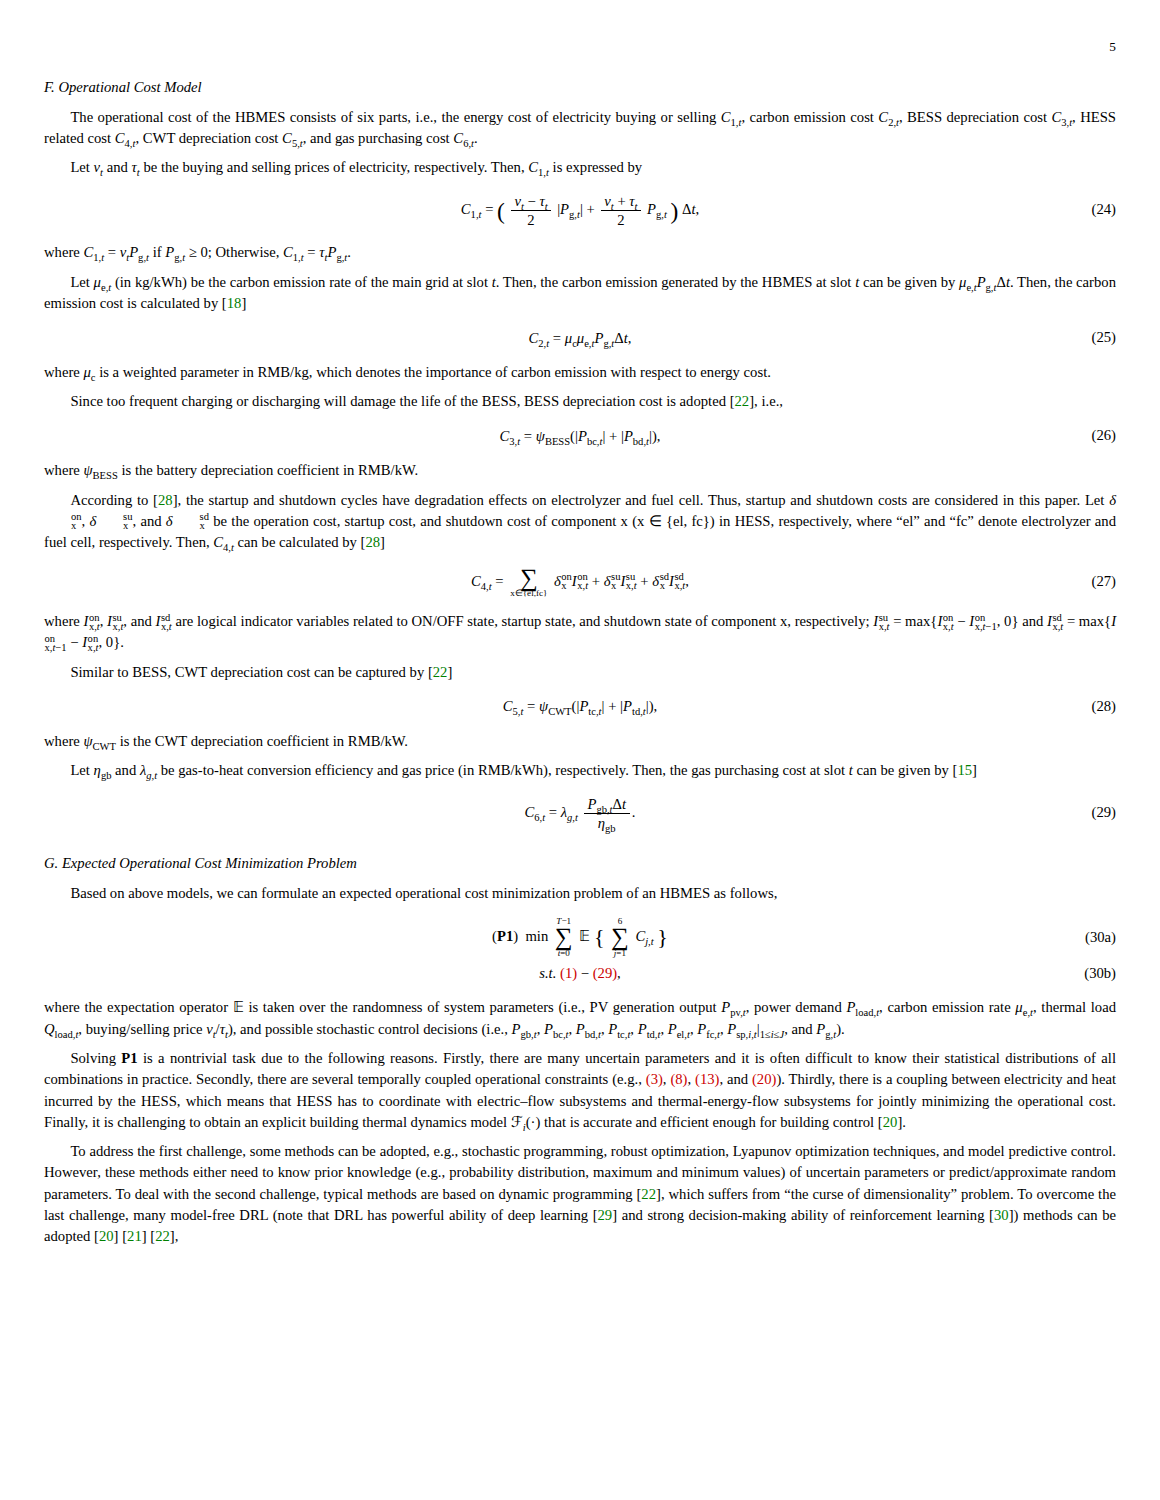5
F. Operational Cost Model
The operational cost of the HBMES consists of six parts, i.e., the energy cost of electricity buying or selling C1,t, carbon emission cost C2,t, BESS depreciation cost C3,t, HESS related cost C4,t, CWT depreciation cost C5,t, and gas purchasing cost C6,t.
Let vt and τt be the buying and selling prices of electricity, respectively. Then, C1,t is expressed by
C1,t = ( vt − τt 2 |Pg,t| + vt + τt 2 Pg,t ) Δt, (24)
where C1,t = vtPg,t if Pg,t ≥ 0; Otherwise, C1,t = τtPg,t.
Let μe,t (in kg/kWh) be the carbon emission rate of the main grid at slot t. Then, the carbon emission generated by the HBMES at slot t can be given by μe,tPg,tΔt. Then, the carbon emission cost is calculated by [18]
C2,t = μcμe,tPg,tΔt, (25)
where μc is a weighted parameter in RMB/kg, which denotes the importance of carbon emission with respect to energy cost.
Since too frequent charging or discharging will damage the life of the BESS, BESS depreciation cost is adopted [22], i.e.,
C3,t = ψBESS(|Pbc,t| + |Pbd,t|), (26)
where ψBESS is the battery depreciation coefficient in RMB/kW.
According to [28], the startup and shutdown cycles have degradation effects on electrolyzer and fuel cell. Thus, startup and shutdown costs are considered in this paper. Let δon x, δsu x, and δsd x be the operation cost, startup cost, and shutdown cost of component x (x ∈ {el, fc}) in HESS, respectively, where “el” and “fc” denote electrolyzer and fuel cell, respectively. Then, C4,t can be calculated by [28]
C4,t = ∑x∈{el,fc} δon x Ion x,t + δsu x Isu x,t + δsd x Isd x,t, (27)
where Ion x,t, Isu x,t, and Isd x,t are logical indicator variables related to ON/OFF state, startup state, and shutdown state of component x, respectively; Isu x,t = max{Ion x,t − Ion x,t−1, 0} and Isd x,t = max{Ion x,t−1 − Ion x,t, 0}.
Similar to BESS, CWT depreciation cost can be captured by [22]
C5,t = ψCWT(|Ptc,t| + |Ptd,t|), (28)
where ψCWT is the CWT depreciation coefficient in RMB/kW.
Let ηgb and λg,t be gas-to-heat conversion efficiency and gas price (in RMB/kWh), respectively. Then, the gas purchasing cost at slot t can be given by [15]
C6,t = λg,t Pgb,tΔt ηgb. (29)
G. Expected Operational Cost Minimization Problem
Based on above models, we can formulate an expected operational cost minimization problem of an HBMES as follows,
(P1) min T−1∑t=0 𝔼 { 6∑j=1 Cj,t } (30a)
s.t. (1) − (29), (30b)
where the expectation operator 𝔼 is taken over the randomness of system parameters (i.e., PV generation output Ppv,t, power demand Pload,t, carbon emission rate μe,t, thermal load Qload,t, buying/selling price vt/τt), and possible stochastic control decisions (i.e., Pgb,t, Pbc,t, Pbd,t, Ptc,t, Ptd,t, Pel,t, Pfc,t, Psp,i,t|1≤i≤J, and Pg,t).
Solving P1 is a nontrivial task due to the following reasons. Firstly, there are many uncertain parameters and it is often difficult to know their statistical distributions of all combinations in practice. Secondly, there are several temporally coupled operational constraints (e.g., (3), (8), (13), and (20)). Thirdly, there is a coupling between electricity and heat incurred by the HESS, which means that HESS has to coordinate with electric–flow subsystems and thermal-energy-flow subsystems for jointly minimizing the operational cost. Finally, it is challenging to obtain an explicit building thermal dynamics model ℱi(·) that is accurate and efficient enough for building control [20].
To address the first challenge, some methods can be adopted, e.g., stochastic programming, robust optimization, Lyapunov optimization techniques, and model predictive control. However, these methods either need to know prior knowledge (e.g., probability distribution, maximum and minimum values) of uncertain parameters or predict/approximate random parameters. To deal with the second challenge, typical methods are based on dynamic programming [22], which suffers from “the curse of dimensionality” problem. To overcome the last challenge, many model-free DRL (note that DRL has powerful ability of deep learning [29] and strong decision-making ability of reinforcement learning [30]) methods can be adopted [20] [21] [22],